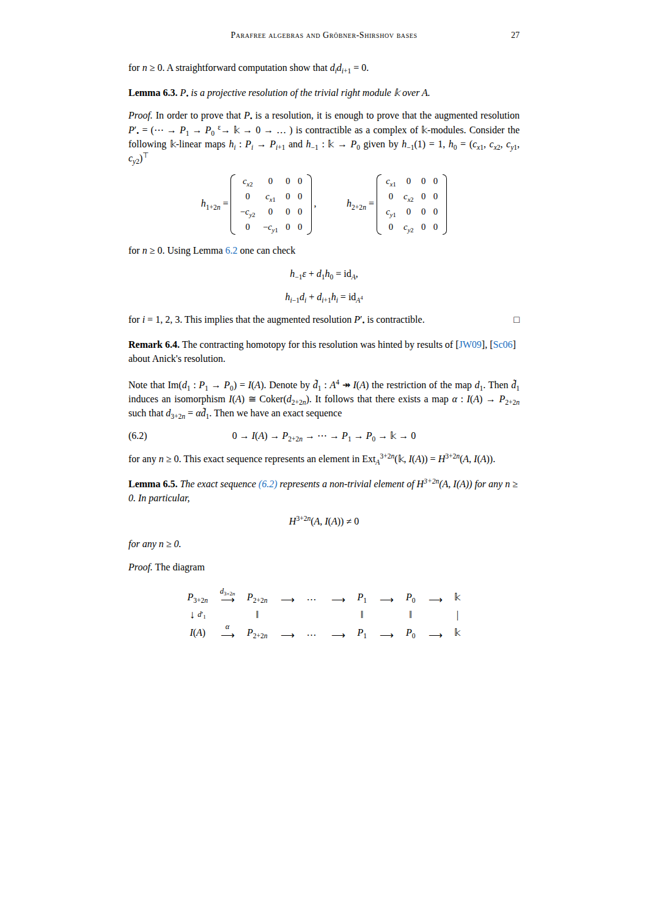Parafree algebras and Gröbner-Shirshov bases 27
for n ≥ 0. A straightforward computation show that didi+1 = 0.
Lemma 6.3. P• is a projective resolution of the trivial right module 𝕜 over A.
Proof. In order to prove that P• is a resolution, it is enough to prove that the augmented resolution P′• = (⋯ → P1 → P0 ε→ 𝕜 → 0 → … ) is contractible as a complex of 𝕜-modules. Consider the following 𝕜-linear maps hi : Pi → Pi+1 and h−1 : 𝕜 → P0 given by h−1(1) = 1, h0 = (cx1, cx2, cy1, cy2)⊤
h1+2n =
| c x 2 | 0 | 0 | 0 |
| 0 | c x 1 | 0 | 0 |
| − c y 2 | 0 | 0 | 0 |
| 0 | − c y 1 | 0 | 0 |
, h2+2n =
| c x 1 | 0 | 0 | 0 |
| 0 | c x 2 | 0 | 0 |
| c y 1 | 0 | 0 | 0 |
| 0 | c y 2 | 0 | 0 |
for n ≥ 0. Using Lemma 6.2 one can check
h−1ε + d1h0 = idA,
hi−1di + di+1hi = idA4
for i = 1, 2, 3. This implies that the augmented resolution P′• is contractible. □
Remark 6.4. The contracting homotopy for this resolution was hinted by results of [JW09], [Sc06] about Anick's resolution.
Note that Im(d1 : P1 → P0) = I(A). Denote by d̃1 : A4 ↠ I(A) the restriction of the map d1. Then d̃1 induces an isomorphism I(A) ≅ Coker(d2+2n). It follows that there exists a map α : I(A) → P2+2n such that d3+2n = αd̃1. Then we have an exact sequence
(6.2) 0 → I(A) → P2+2n → ⋯ → P1 → P0 → 𝕜 → 0
for any n ≥ 0. This exact sequence represents an element in ExtA3+2n(𝕜, I(A)) = H3+2n(A, I(A)).
Lemma 6.5. The exact sequence (6.2) represents a non-trivial element of H3+2n(A, I(A)) for any n ≥ 0. In particular,
H3+2n(A, I(A)) ≠ 0
for any n ≥ 0.
Proof. The diagram
| P 3+2 n | d 3+2 n ⟶ | P 2+2 n | ⟶ | … | ⟶ | P 1 | ⟶ | P 0 | ⟶ | 𝕜 |
| ↓ d ′ 1 | | ‖ | | | | ‖ | | ‖ | | / |
| I ( A ) | α ⟶ | P 2+2 n | ⟶ | … | ⟶ | P 1 | ⟶ | P 0 | ⟶ | 𝕜 |